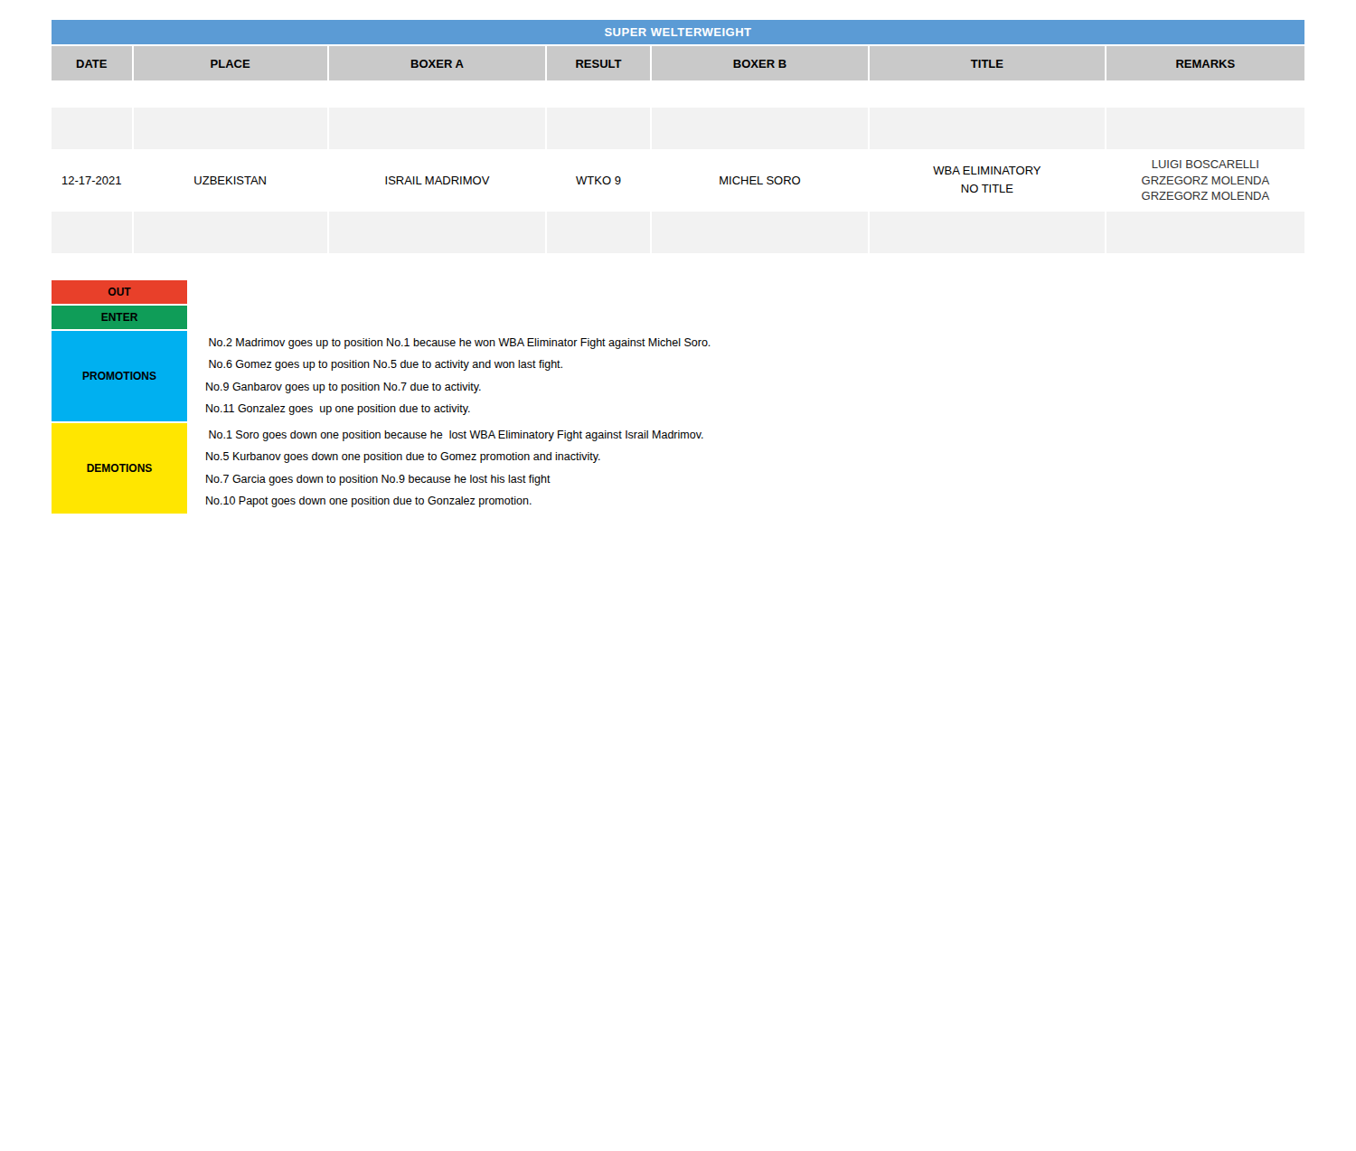| SUPER WELTERWEIGHT |
| DATE | PLACE | BOXER A | RESULT | BOXER B | TITLE | REMARKS |
| 12-17-2021 | UZBEKISTAN | ISRAIL MADRIMOV | WTKO 9 | MICHEL SORO | WBA ELIMINATORY NO TITLE | LUIGI BOSCARELLI GRZEGORZ MOLENDA GRZEGORZ MOLENDA |
| OUT | |
| ENTER | |
| PROMOTIONS | No.2 Madrimov goes up to position No.1 because he won WBA Eliminator Fight against Michel Soro. No.6 Gomez goes up to position No.5 due to activity and won last fight. No.9 Ganbarov goes up to position No.7 due to activity. No.11 Gonzalez goes up one position due to activity. |
| DEMOTIONS | No.1 Soro goes down one position because he lost WBA Eliminatory Fight against Israil Madrimov. No.5 Kurbanov goes down one position due to Gomez promotion and inactivity. No.7 Garcia goes down to position No.9 because he lost his last fight No.10 Papot goes down one position due to Gonzalez promotion. |